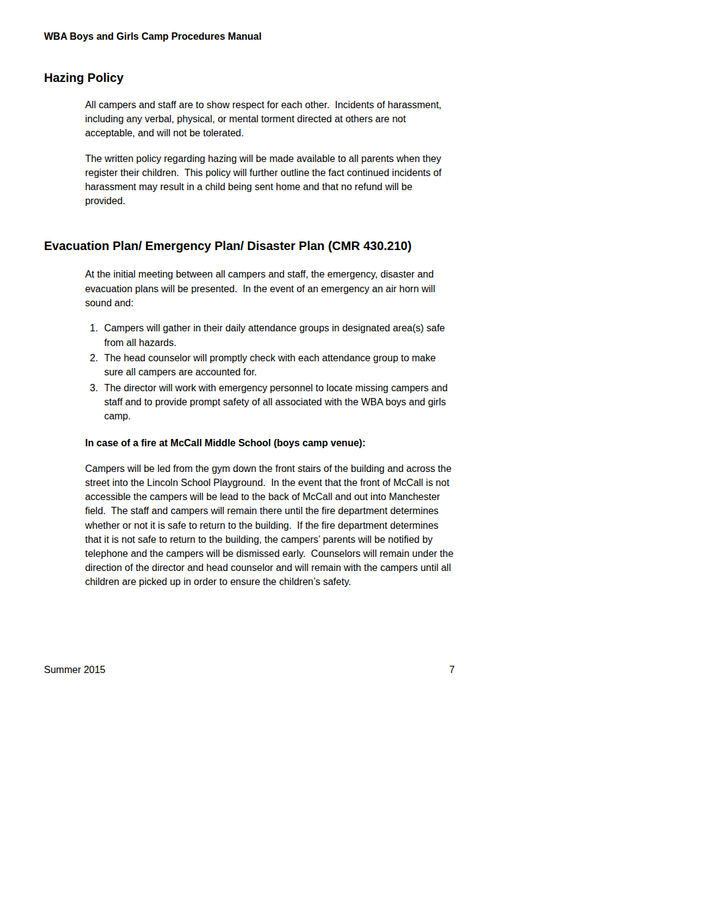WBA Boys and Girls Camp Procedures Manual
Hazing Policy
All campers and staff are to show respect for each other. Incidents of harassment, including any verbal, physical, or mental torment directed at others are not acceptable, and will not be tolerated.
The written policy regarding hazing will be made available to all parents when they register their children. This policy will further outline the fact continued incidents of harassment may result in a child being sent home and that no refund will be provided.
Evacuation Plan/ Emergency Plan/ Disaster Plan (CMR 430.210)
At the initial meeting between all campers and staff, the emergency, disaster and evacuation plans will be presented. In the event of an emergency an air horn will sound and:
Campers will gather in their daily attendance groups in designated area(s) safe from all hazards.
The head counselor will promptly check with each attendance group to make sure all campers are accounted for.
The director will work with emergency personnel to locate missing campers and staff and to provide prompt safety of all associated with the WBA boys and girls camp.
In case of a fire at McCall Middle School (boys camp venue):
Campers will be led from the gym down the front stairs of the building and across the street into the Lincoln School Playground. In the event that the front of McCall is not accessible the campers will be lead to the back of McCall and out into Manchester field. The staff and campers will remain there until the fire department determines whether or not it is safe to return to the building. If the fire department determines that it is not safe to return to the building, the campers’ parents will be notified by telephone and the campers will be dismissed early. Counselors will remain under the direction of the director and head counselor and will remain with the campers until all children are picked up in order to ensure the children’s safety.
Summer 2015 7